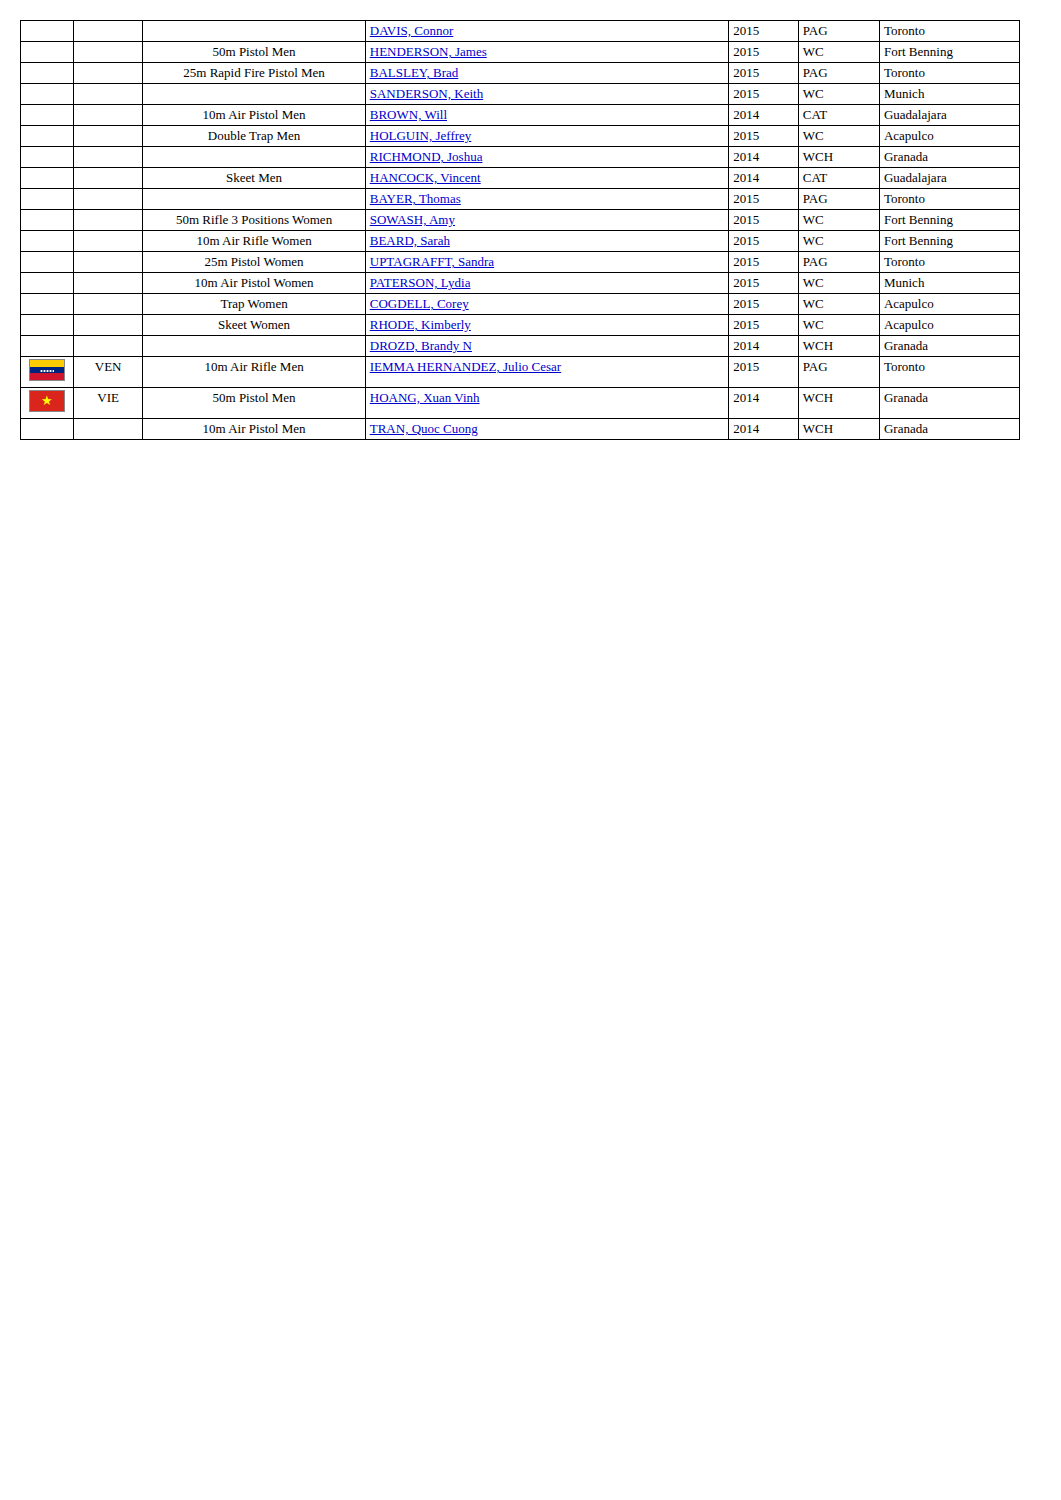| | | | DAVIS, Connor | 2015 | PAG | Toronto |
| | | 50m Pistol Men | HENDERSON, James | 2015 | WC | Fort Benning |
| | | 25m Rapid Fire Pistol Men | BALSLEY, Brad | 2015 | PAG | Toronto |
| | | | SANDERSON, Keith | 2015 | WC | Munich |
| | | 10m Air Pistol Men | BROWN, Will | 2014 | CAT | Guadalajara |
| | | Double Trap Men | HOLGUIN, Jeffrey | 2015 | WC | Acapulco |
| | | | RICHMOND, Joshua | 2014 | WCH | Granada |
| | | Skeet Men | HANCOCK, Vincent | 2014 | CAT | Guadalajara |
| | | | BAYER, Thomas | 2015 | PAG | Toronto |
| | | 50m Rifle 3 Positions Women | SOWASH, Amy | 2015 | WC | Fort Benning |
| | | 10m Air Rifle Women | BEARD, Sarah | 2015 | WC | Fort Benning |
| | | 25m Pistol Women | UPTAGRAFFT, Sandra | 2015 | PAG | Toronto |
| | | 10m Air Pistol Women | PATERSON, Lydia | 2015 | WC | Munich |
| | | Trap Women | COGDELL, Corey | 2015 | WC | Acapulco |
| | | Skeet Women | RHODE, Kimberly | 2015 | WC | Acapulco |
| | | | DROZD, Brandy N | 2014 | WCH | Granada |
| | VEN | 10m Air Rifle Men | IEMMA HERNANDEZ, Julio Cesar | 2015 | PAG | Toronto |
| | VIE | 50m Pistol Men | HOANG, Xuan Vinh | 2014 | WCH | Granada |
| | | 10m Air Pistol Men | TRAN, Quoc Cuong | 2014 | WCH | Granada |